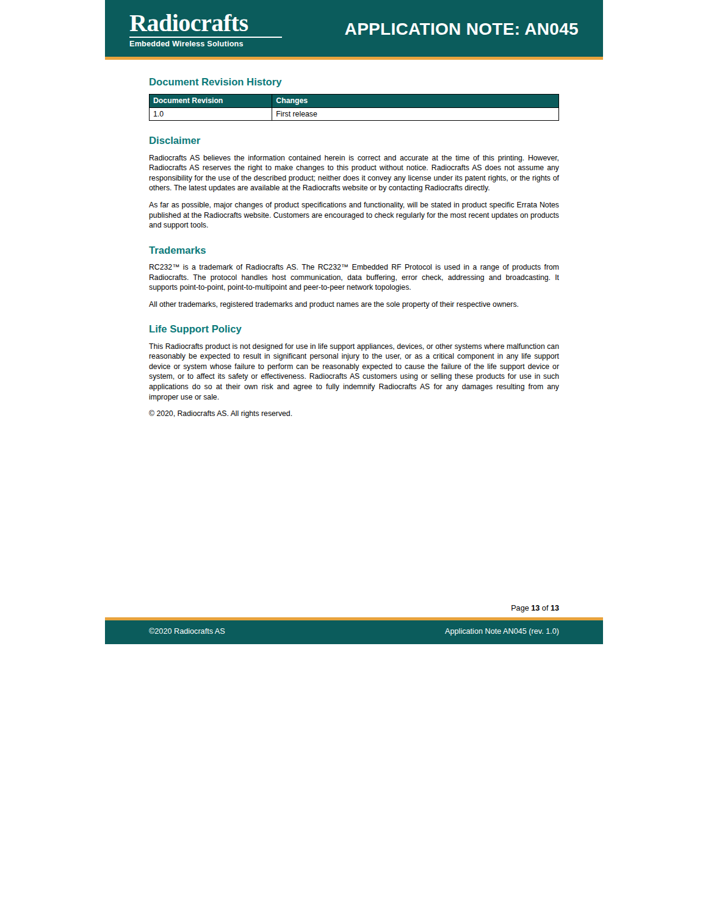Radiocrafts
Embedded Wireless Solutions
APPLICATION NOTE: AN045
Document Revision History
| Document Revision | Changes |
| --- | --- |
| 1.0 | First release |
Disclaimer
Radiocrafts AS believes the information contained herein is correct and accurate at the time of this printing. However, Radiocrafts AS reserves the right to make changes to this product without notice. Radiocrafts AS does not assume any responsibility for the use of the described product; neither does it convey any license under its patent rights, or the rights of others. The latest updates are available at the Radiocrafts website or by contacting Radiocrafts directly.
As far as possible, major changes of product specifications and functionality, will be stated in product specific Errata Notes published at the Radiocrafts website. Customers are encouraged to check regularly for the most recent updates on products and support tools.
Trademarks
RC232™ is a trademark of Radiocrafts AS. The RC232™ Embedded RF Protocol is used in a range of products from Radiocrafts. The protocol handles host communication, data buffering, error check, addressing and broadcasting. It supports point-to-point, point-to-multipoint and peer-to-peer network topologies.
All other trademarks, registered trademarks and product names are the sole property of their respective owners.
Life Support Policy
This Radiocrafts product is not designed for use in life support appliances, devices, or other systems where malfunction can reasonably be expected to result in significant personal injury to the user, or as a critical component in any life support device or system whose failure to perform can be reasonably expected to cause the failure of the life support device or system, or to affect its safety or effectiveness. Radiocrafts AS customers using or selling these products for use in such applications do so at their own risk and agree to fully indemnify Radiocrafts AS for any damages resulting from any improper use or sale.
© 2020, Radiocrafts AS. All rights reserved.
Page 13 of 13
©2020 Radiocrafts AS
Application Note AN045 (rev. 1.0)